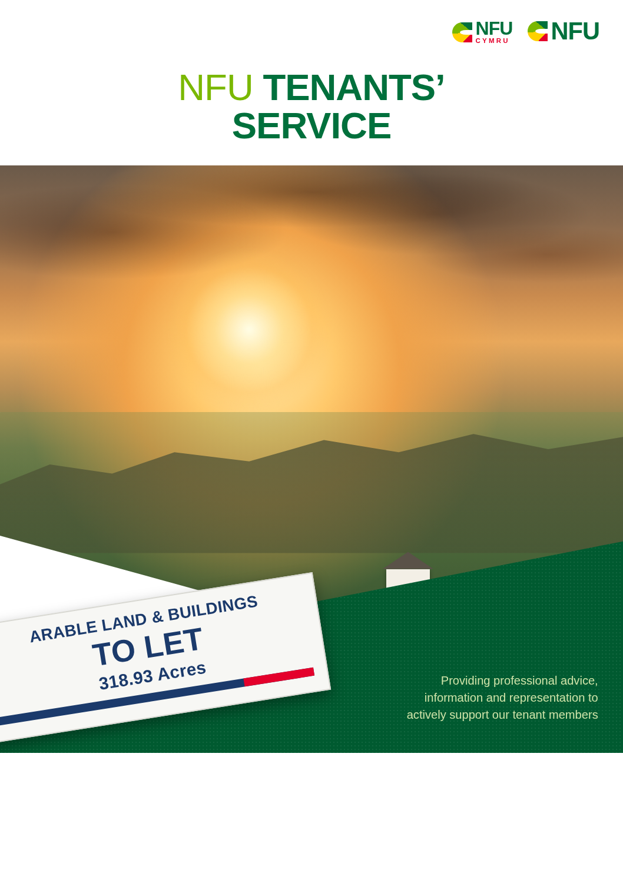NFUCYMRU NFU
NFU TENANTS’ SERVICE
Arable Land & Buildings
To Let
318.93 Acres
Providing professional advice,
information and representation to
actively support our tenant members